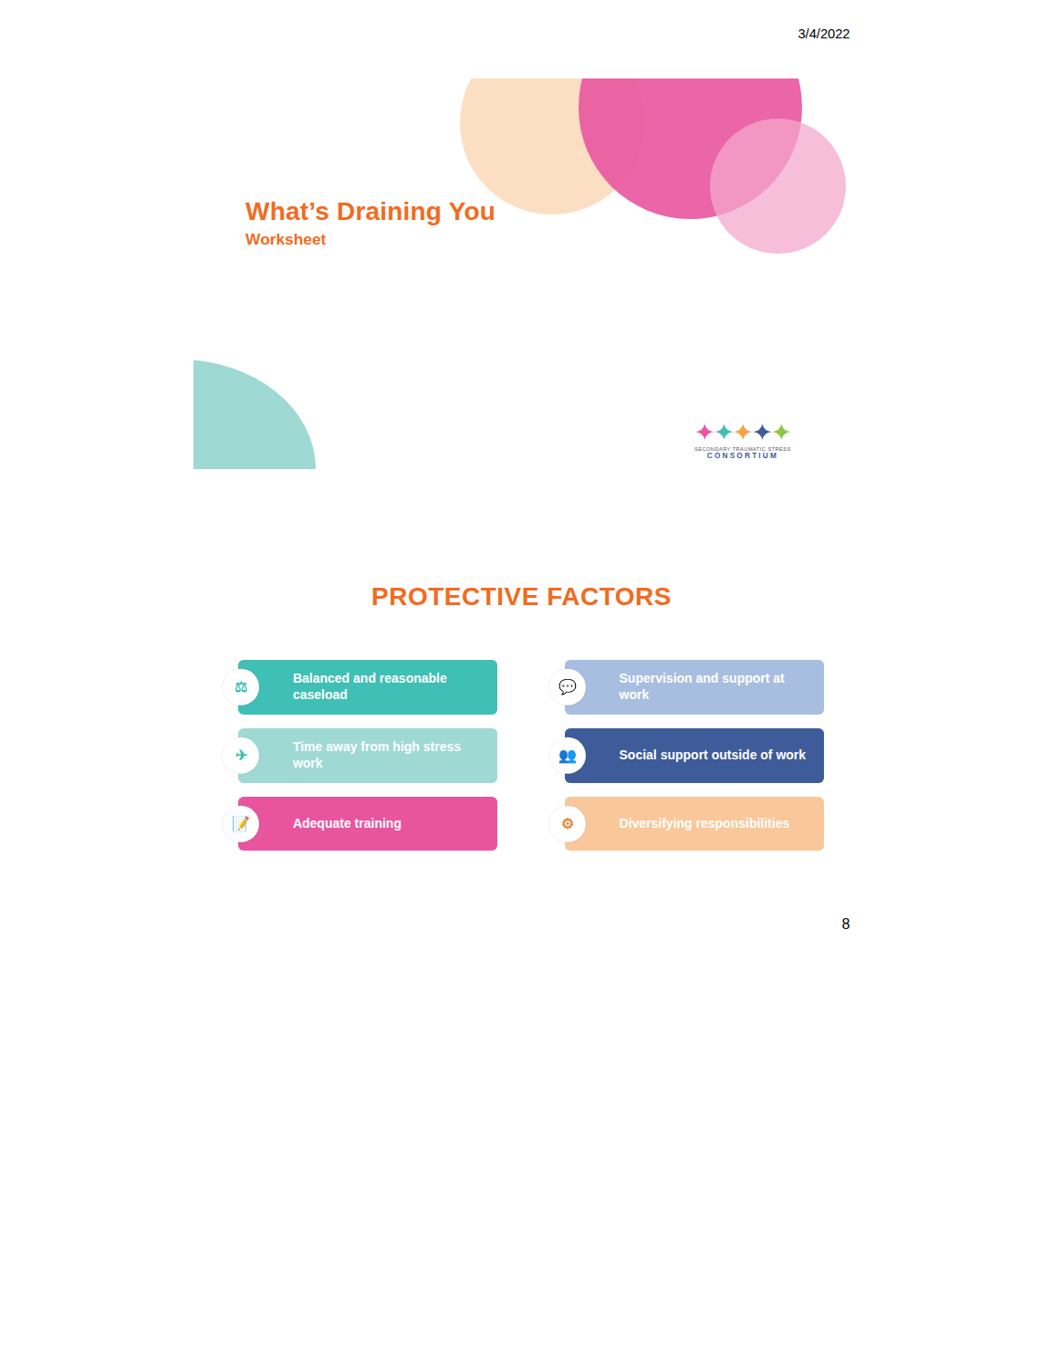3/4/2022
What’s Draining You
Worksheet
✦✦✦✦✦
SECONDARY TRAUMATIC STRESS
CONSORTIUM
PROTECTIVE FACTORS
⚖ Balanced and reasonable caseload
💬 Supervision and support at work
✈ Time away from high stress work
👥 Social support outside of work
📝 Adequate training
⚙ Diversifying responsibilities
8